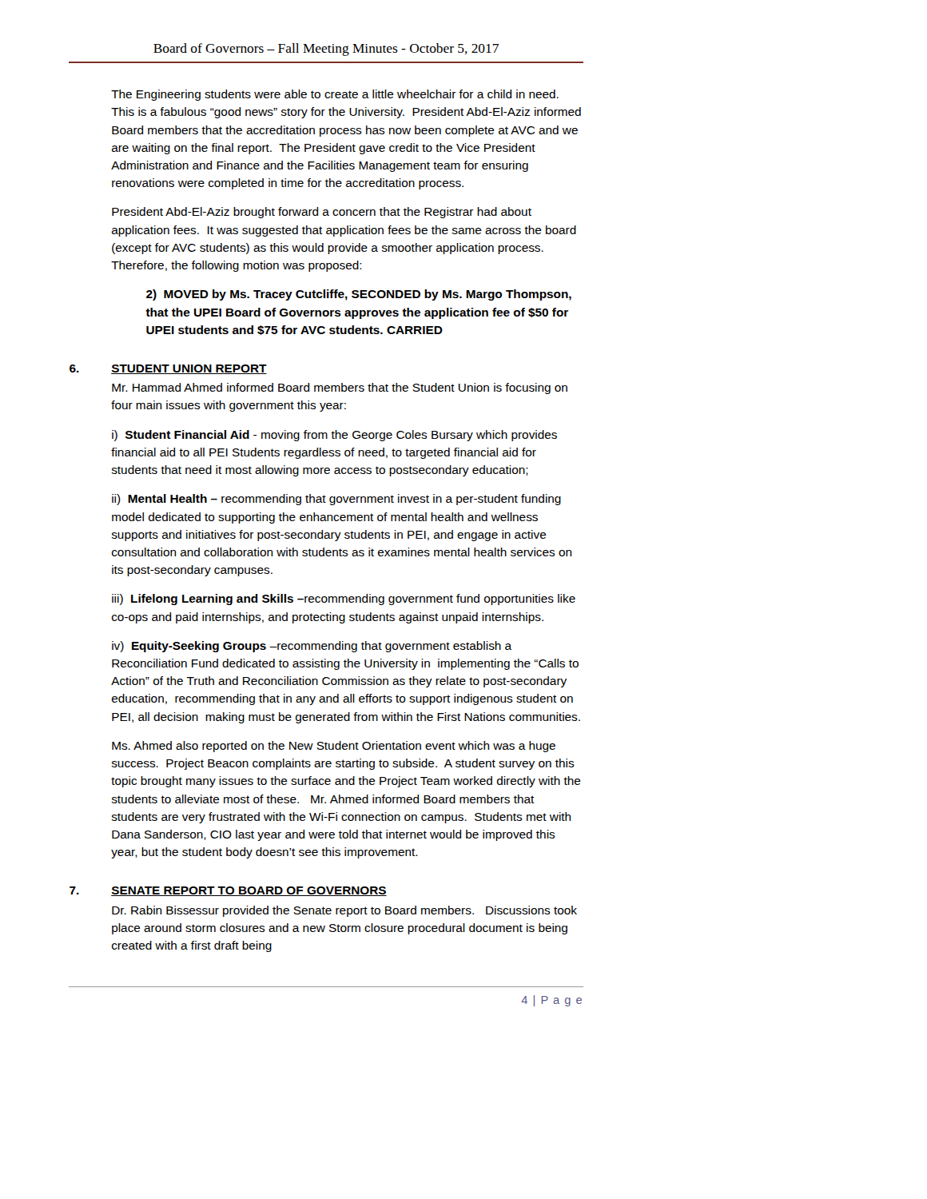Board of Governors – Fall Meeting Minutes - October 5, 2017
The Engineering students were able to create a little wheelchair for a child in need. This is a fabulous “good news” story for the University. President Abd-El-Aziz informed Board members that the accreditation process has now been complete at AVC and we are waiting on the final report. The President gave credit to the Vice President Administration and Finance and the Facilities Management team for ensuring renovations were completed in time for the accreditation process.
President Abd-El-Aziz brought forward a concern that the Registrar had about application fees. It was suggested that application fees be the same across the board (except for AVC students) as this would provide a smoother application process. Therefore, the following motion was proposed:
2) MOVED by Ms. Tracey Cutcliffe, SECONDED by Ms. Margo Thompson, that the UPEI Board of Governors approves the application fee of $50 for UPEI students and $75 for AVC students. CARRIED
6. STUDENT UNION REPORT
Mr. Hammad Ahmed informed Board members that the Student Union is focusing on four main issues with government this year:
i) Student Financial Aid - moving from the George Coles Bursary which provides financial aid to all PEI Students regardless of need, to targeted financial aid for students that need it most allowing more access to postsecondary education;
ii) Mental Health – recommending that government invest in a per-student funding model dedicated to supporting the enhancement of mental health and wellness supports and initiatives for post-secondary students in PEI, and engage in active consultation and collaboration with students as it examines mental health services on its post-secondary campuses.
iii) Lifelong Learning and Skills –recommending government fund opportunities like co-ops and paid internships, and protecting students against unpaid internships.
iv) Equity-Seeking Groups –recommending that government establish a Reconciliation Fund dedicated to assisting the University in implementing the “Calls to Action” of the Truth and Reconciliation Commission as they relate to post-secondary education, recommending that in any and all efforts to support indigenous student on PEI, all decision making must be generated from within the First Nations communities.
Ms. Ahmed also reported on the New Student Orientation event which was a huge success. Project Beacon complaints are starting to subside. A student survey on this topic brought many issues to the surface and the Project Team worked directly with the students to alleviate most of these. Mr. Ahmed informed Board members that students are very frustrated with the Wi-Fi connection on campus. Students met with Dana Sanderson, CIO last year and were told that internet would be improved this year, but the student body doesn’t see this improvement.
7. SENATE REPORT TO BOARD OF GOVERNORS
Dr. Rabin Bissessur provided the Senate report to Board members. Discussions took place around storm closures and a new Storm closure procedural document is being created with a first draft being
4 | P a g e